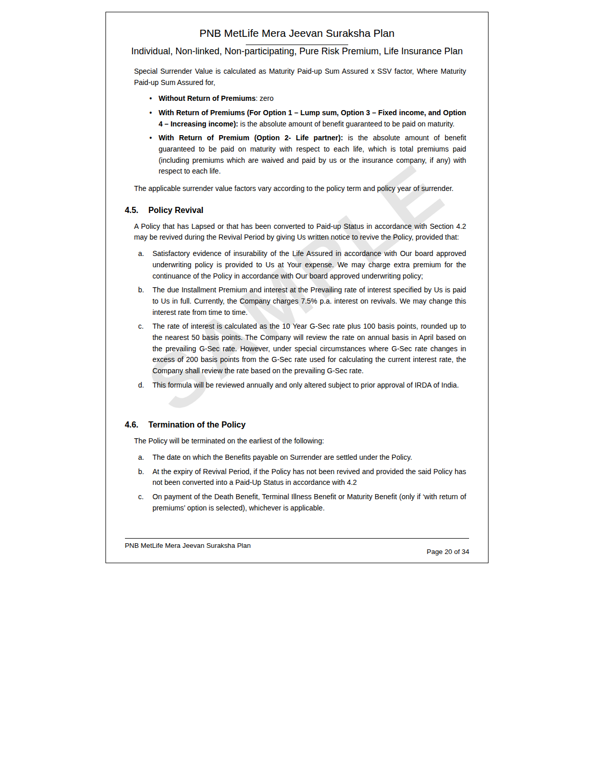SAMPLE
PNB MetLife Mera Jeevan Suraksha Plan
Individual, Non-linked, Non-participating, Pure Risk Premium, Life Insurance Plan
Special Surrender Value is calculated as Maturity Paid-up Sum Assured x SSV factor, Where Maturity Paid-up Sum Assured for,
Without Return of Premiums: zero
With Return of Premiums (For Option 1 – Lump sum, Option 3 – Fixed income, and Option 4 – Increasing income): is the absolute amount of benefit guaranteed to be paid on maturity.
With Return of Premium (Option 2- Life partner): is the absolute amount of benefit guaranteed to be paid on maturity with respect to each life, which is total premiums paid (including premiums which are waived and paid by us or the insurance company, if any) with respect to each life.
The applicable surrender value factors vary according to the policy term and policy year of surrender.
4.5. Policy Revival
A Policy that has Lapsed or that has been converted to Paid-up Status in accordance with Section 4.2 may be revived during the Revival Period by giving Us written notice to revive the Policy, provided that:
Satisfactory evidence of insurability of the Life Assured in accordance with Our board approved underwriting policy is provided to Us at Your expense. We may charge extra premium for the continuance of the Policy in accordance with Our board approved underwriting policy;
The due Installment Premium and interest at the Prevailing rate of interest specified by Us is paid to Us in full. Currently, the Company charges 7.5% p.a. interest on revivals. We may change this interest rate from time to time.
The rate of interest is calculated as the 10 Year G-Sec rate plus 100 basis points, rounded up to the nearest 50 basis points. The Company will review the rate on annual basis in April based on the prevailing G-Sec rate. However, under special circumstances where G-Sec rate changes in excess of 200 basis points from the G-Sec rate used for calculating the current interest rate, the Company shall review the rate based on the prevailing G-Sec rate.
This formula will be reviewed annually and only altered subject to prior approval of IRDA of India.
4.6. Termination of the Policy
The Policy will be terminated on the earliest of the following:
The date on which the Benefits payable on Surrender are settled under the Policy.
At the expiry of Revival Period, if the Policy has not been revived and provided the said Policy has not been converted into a Paid-Up Status in accordance with 4.2
On payment of the Death Benefit, Terminal Illness Benefit or Maturity Benefit (only if ‘with return of premiums’ option is selected), whichever is applicable.
PNB MetLife Mera Jeevan Suraksha Plan Page 20 of 34